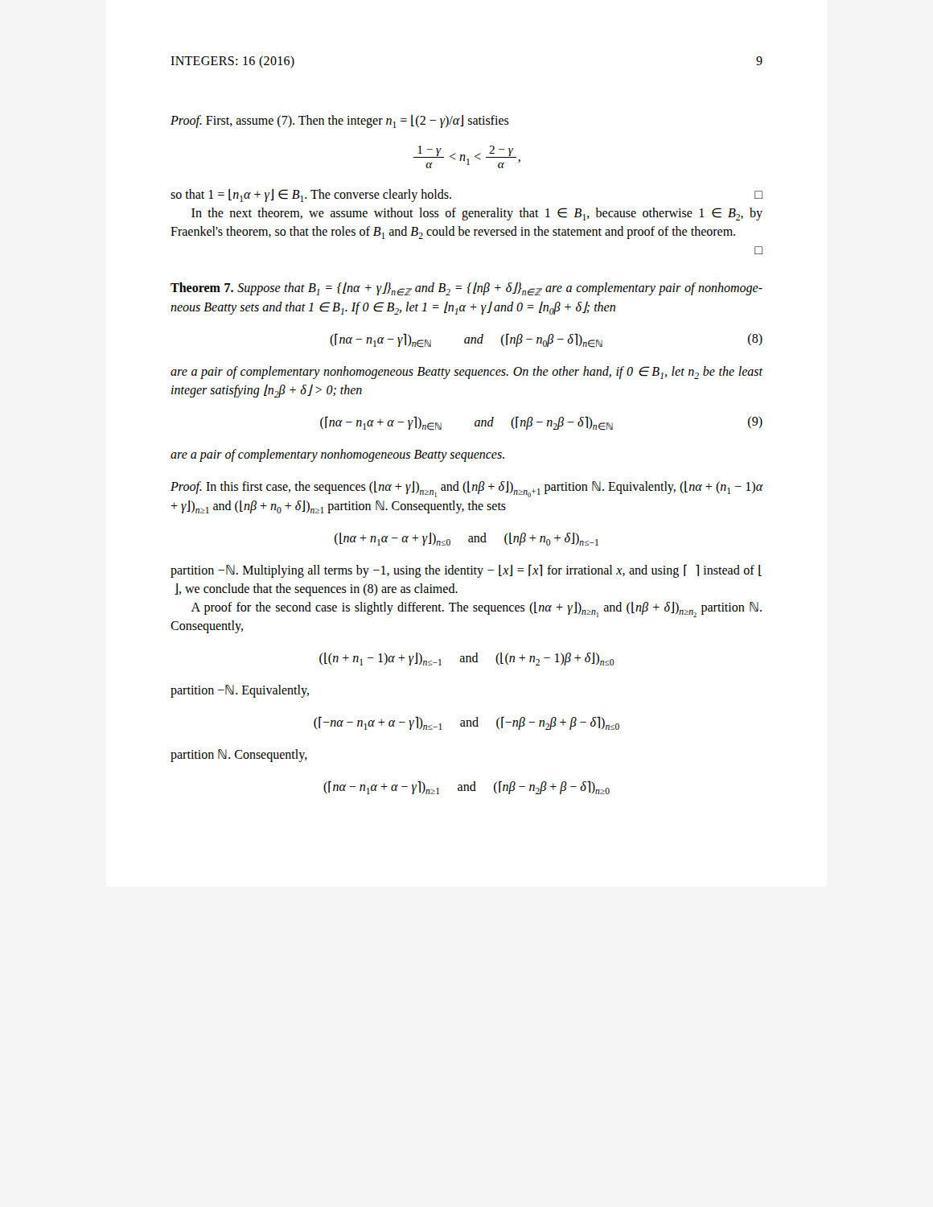INTEGERS: 16 (2016) 9
Proof. First, assume (7). Then the integer n1 = ⌊(2 − γ)/α⌋ satisfies
1 − γ α < n1 < 2 − γ α,
so that 1 = ⌊n1α + γ⌋ ∈ B1. The converse clearly holds. □
In the next theorem, we assume without loss of generality that 1 ∈ B1, because otherwise 1 ∈ B2, by Fraenkel's theorem, so that the roles of B1 and B2 could be reversed in the statement and proof of the theorem. □
Theorem 7. Suppose that B1 = {⌊nα + γ⌋}n∈ℤ and B2 = {⌊nβ + δ⌋}n∈ℤ are a complementary pair of nonhomogeneous Beatty sets and that 1 ∈ B1. If 0 ∈ B2, let 1 = ⌊n1α + γ⌋ and 0 = ⌊n0β + δ⌋; then
(⌈nα − n1α − γ⌉)n∈ℕ and (⌈nβ − n0β − δ⌉)n∈ℕ (8)
are a pair of complementary nonhomogeneous Beatty sequences. On the other hand, if 0 ∈ B1, let n2 be the least integer satisfying ⌊n2β + δ⌋ > 0; then
(⌈nα − n1α + α − γ⌉)n∈ℕ and (⌈nβ − n2β − δ⌉)n∈ℕ (9)
are a pair of complementary nonhomogeneous Beatty sequences.
Proof. In this first case, the sequences (⌊nα + γ⌋)n≥n1 and (⌊nβ + δ⌋)n≥n0+1 partition ℕ. Equivalently, (⌊nα + (n1 − 1)α + γ⌋)n≥1 and (⌊nβ + n0 + δ⌋)n≥1 partition ℕ. Consequently, the sets
(⌊nα + n1α − α + γ⌋)n≤0 and (⌊nβ + n0 + δ⌋)n≤−1
partition −ℕ. Multiplying all terms by −1, using the identity − ⌊x⌋ = ⌈x⌉ for irrational x, and using ⌈ ⌉ instead of ⌊ ⌋, we conclude that the sequences in (8) are as claimed.
A proof for the second case is slightly different. The sequences (⌊nα + γ⌋)n≥n1 and (⌊nβ + δ⌋)n≥n2 partition ℕ. Consequently,
(⌊(n + n1 − 1)α + γ⌋)n≤−1 and (⌊(n + n2 − 1)β + δ⌋)n≤0
partition −ℕ. Equivalently,
(⌈−nα − n1α + α − γ⌉)n≤−1 and (⌈−nβ − n2β + β − δ⌉)n≤0
partition ℕ. Consequently,
(⌈nα − n1α + α − γ⌉)n≥1 and (⌈nβ − n2β + β − δ⌉)n≥0